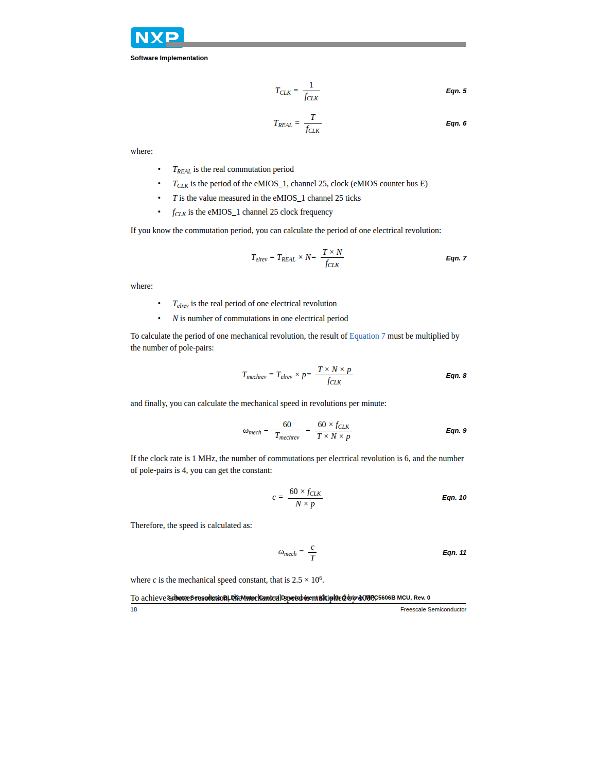Software Implementation
TCLK = 1 fCLK
Eqn. 5
TREAL = TfCLK
Eqn. 6
where:
TREAL is the real commutation period
TCLK is the period of the eMIOS_1, channel 25, clock (eMIOS counter bus E)
T is the value measured in the eMIOS_1 channel 25 ticks
fCLK is the eMIOS_1 channel 25 clock frequency
If you know the commutation period, you can calculate the period of one electrical revolution:
Telrev = TREAL × N= T × N fCLK
Eqn. 7
where:
Telrev is the real period of one electrical revolution
N is number of commutations in one electrical period
To calculate the period of one mechanical revolution, the result of Equation 7 must be multiplied by the number of pole-pairs:
Tmechrev = Telrev × p= T × N × p fCLK
Eqn. 8
and finally, you can calculate the mechanical speed in revolutions per minute:
ωmech = 60 Tmechrev = 60 × fCLK T × N × p
Eqn. 9
If the clock rate is 1 MHz, the number of commutations per electrical revolution is 6, and the number of pole-pairs is 4, you can get the constant:
c = 60 × fCLK N × p
Eqn. 10
Therefore, the speed is calculated as:
ωmech = cT
Eqn. 11
where c is the mechanical speed constant, that is 2.5 × 106.
To achieve a better resolution, the mechanical speed is multiplied by 1000.
3-phase Sensorless BLDC Motor Control Development Kit with Qorivva MPC5606B MCU, Rev. 0
18 Freescale Semiconductor